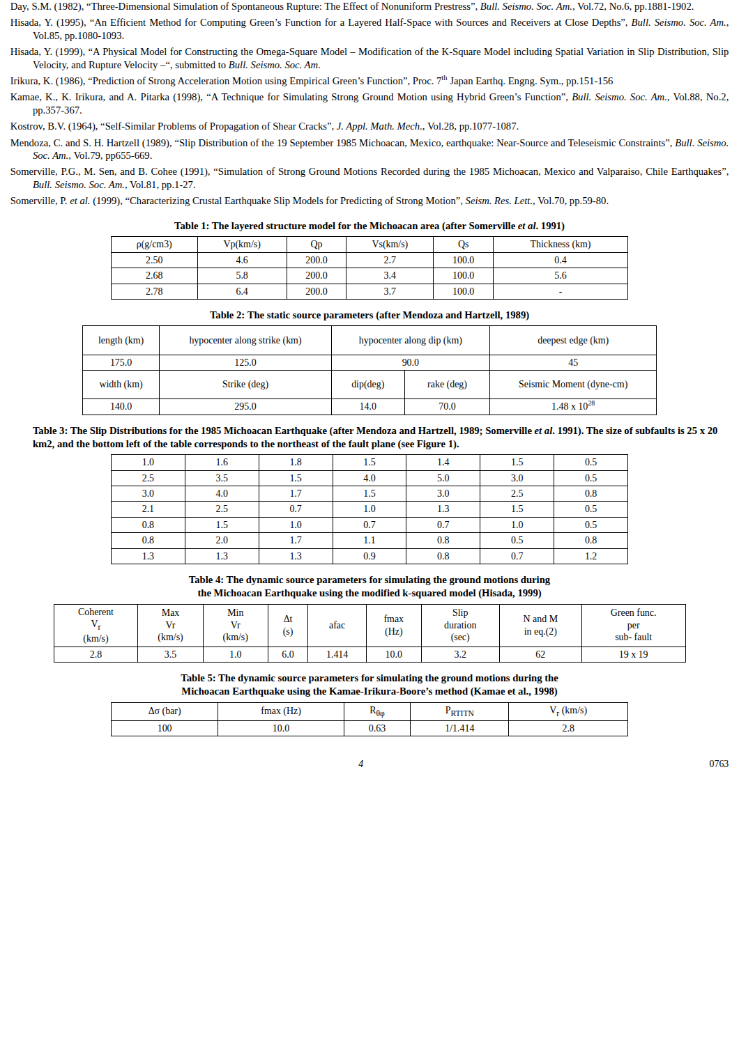Day, S.M. (1982), “Three-Dimensional Simulation of Spontaneous Rupture: The Effect of Nonuniform Prestress”, Bull. Seismo. Soc. Am., Vol.72, No.6, pp.1881-1902.
Hisada, Y. (1995), “An Efficient Method for Computing Green’s Function for a Layered Half-Space with Sources and Receivers at Close Depths”, Bull. Seismo. Soc. Am., Vol.85, pp.1080-1093.
Hisada, Y. (1999), “A Physical Model for Constructing the Omega-Square Model – Modification of the K-Square Model including Spatial Variation in Slip Distribution, Slip Velocity, and Rupture Velocity –“, submitted to Bull. Seismo. Soc. Am.
Irikura, K. (1986), “Prediction of Strong Acceleration Motion using Empirical Green’s Function”, Proc. 7th Japan Earthq. Engng. Sym., pp.151-156
Kamae, K., K. Irikura, and A. Pitarka (1998), “A Technique for Simulating Strong Ground Motion using Hybrid Green’s Function”, Bull. Seismo. Soc. Am., Vol.88, No.2, pp.357-367.
Kostrov, B.V. (1964), “Self-Similar Problems of Propagation of Shear Cracks”, J. Appl. Math. Mech., Vol.28, pp.1077-1087.
Mendoza, C. and S. H. Hartzell (1989), “Slip Distribution of the 19 September 1985 Michoacan, Mexico, earthquake: Near-Source and Teleseismic Constraints”, Bull. Seismo. Soc. Am., Vol.79, pp655-669.
Somerville, P.G., M. Sen, and B. Cohee (1991), “Simulation of Strong Ground Motions Recorded during the 1985 Michoacan, Mexico and Valparaiso, Chile Earthquakes”, Bull. Seismo. Soc. Am., Vol.81, pp.1-27.
Somerville, P. et al. (1999), “Characterizing Crustal Earthquake Slip Models for Predicting of Strong Motion”, Seism. Res. Lett., Vol.70, pp.59-80.
Table 1: The layered structure model for the Michoacan area (after Somerville et al. 1991)
| ρ(g/cm3) | Vp(km/s) | Qp | Vs(km/s) | Qs | Thickness (km) |
| --- | --- | --- | --- | --- | --- |
| 2.50 | 4.6 | 200.0 | 2.7 | 100.0 | 0.4 |
| 2.68 | 5.8 | 200.0 | 3.4 | 100.0 | 5.6 |
| 2.78 | 6.4 | 200.0 | 3.7 | 100.0 | - |
Table 2: The static source parameters (after Mendoza and Hartzell, 1989)
| length (km) | hypocenter along strike (km) | hypocenter along dip (km) | deepest edge (km) |
| --- | --- | --- | --- |
| 175.0 | 125.0 | 90.0 | 45 |
| width (km) | Strike (deg) | dip(deg) | rake (deg) | Seismic Moment (dyne-cm) |
| 140.0 | 295.0 | 14.0 | 70.0 | 1.48 x 10 28 |
Table 3: The Slip Distributions for the 1985 Michoacan Earthquake (after Mendoza and Hartzell, 1989; Somerville et al. 1991). The size of subfaults is 25 x 20 km2, and the bottom left of the table corresponds to the northeast of the fault plane (see Figure 1).
| 1.0 | 1.6 | 1.8 | 1.5 | 1.4 | 1.5 | 0.5 |
| 2.5 | 3.5 | 1.5 | 4.0 | 5.0 | 3.0 | 0.5 |
| 3.0 | 4.0 | 1.7 | 1.5 | 3.0 | 2.5 | 0.8 |
| 2.1 | 2.5 | 0.7 | 1.0 | 1.3 | 1.5 | 0.5 |
| 0.8 | 1.5 | 1.0 | 0.7 | 0.7 | 1.0 | 0.5 |
| 0.8 | 2.0 | 1.7 | 1.1 | 0.8 | 0.5 | 0.8 |
| 1.3 | 1.3 | 1.3 | 0.9 | 0.8 | 0.7 | 1.2 |
Table 4: The dynamic source parameters for simulating the ground motions during
the Michoacan Earthquake using the modified k-squared model (Hisada, 1999)
| Coherent V r (km/s) | Max Vr (km/s) | Min Vr (km/s) | Δt (s) | afac | fmax (Hz) | Slip duration (sec) | N and M in eq.(2) | Green func. per sub- fault |
| --- | --- | --- | --- | --- | --- | --- | --- | --- |
| 2.8 | 3.5 | 1.0 | 6.0 | 1.414 | 10.0 | 3.2 | 62 | 19 x 19 |
Table 5: The dynamic source parameters for simulating the ground motions during the
Michoacan Earthquake using the Kamae-Irikura-Boore’s method (Kamae et al., 1998)
| Δσ (bar) | fmax (Hz) | R θφ | P RTITN | V r (km/s) |
| --- | --- | --- | --- | --- |
| 100 | 10.0 | 0.63 | 1/1.414 | 2.8 |
4 0763